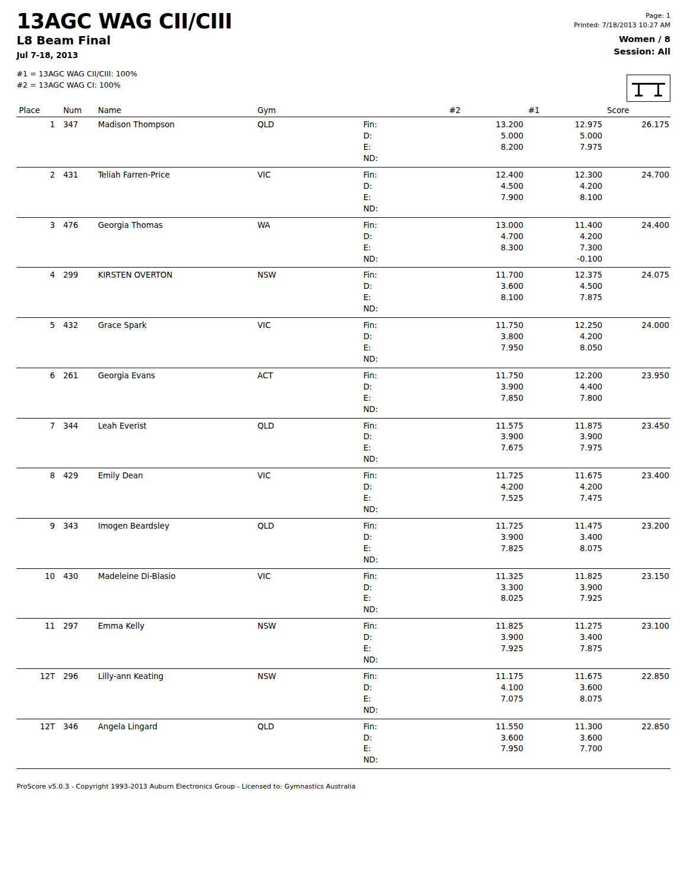13AGC WAG CII/CIII
L8 Beam Final
Jul 7-18, 2013
Page: 1
Printed: 7/18/2013 10:27 AM
Women / 8
Session: All
#1 = 13AGC WAG CII/CIII: 100%
#2 = 13AGC WAG CI: 100%
| Place | Num | Name | Gym | | #2 | #1 | Score |
| --- | --- | --- | --- | --- | --- | --- | --- |
| 1 | 347 | Madison Thompson | QLD | Fin: | 13.200 | 12.975 | 26.175 |
| | | | | D: | 5.000 | 5.000 | |
| | | | | E: | 8.200 | 7.975 | |
| | | | | ND: | | | |
| 2 | 431 | Teliah Farren-Price | VIC | Fin: | 12.400 | 12.300 | 24.700 |
| | | | | D: | 4.500 | 4.200 | |
| | | | | E: | 7.900 | 8.100 | |
| | | | | ND: | | | |
| 3 | 476 | Georgia Thomas | WA | Fin: | 13.000 | 11.400 | 24.400 |
| | | | | D: | 4.700 | 4.200 | |
| | | | | E: | 8.300 | 7.300 | |
| | | | | ND: | | -0.100 | |
| 4 | 299 | KIRSTEN OVERTON | NSW | Fin: | 11.700 | 12.375 | 24.075 |
| | | | | D: | 3.600 | 4.500 | |
| | | | | E: | 8.100 | 7.875 | |
| | | | | ND: | | | |
| 5 | 432 | Grace Spark | VIC | Fin: | 11.750 | 12.250 | 24.000 |
| | | | | D: | 3.800 | 4.200 | |
| | | | | E: | 7.950 | 8.050 | |
| | | | | ND: | | | |
| 6 | 261 | Georgia Evans | ACT | Fin: | 11.750 | 12.200 | 23.950 |
| | | | | D: | 3.900 | 4.400 | |
| | | | | E: | 7.850 | 7.800 | |
| | | | | ND: | | | |
| 7 | 344 | Leah Everist | QLD | Fin: | 11.575 | 11.875 | 23.450 |
| | | | | D: | 3.900 | 3.900 | |
| | | | | E: | 7.675 | 7.975 | |
| | | | | ND: | | | |
| 8 | 429 | Emily Dean | VIC | Fin: | 11.725 | 11.675 | 23.400 |
| | | | | D: | 4.200 | 4.200 | |
| | | | | E: | 7.525 | 7.475 | |
| | | | | ND: | | | |
| 9 | 343 | Imogen Beardsley | QLD | Fin: | 11.725 | 11.475 | 23.200 |
| | | | | D: | 3.900 | 3.400 | |
| | | | | E: | 7.825 | 8.075 | |
| | | | | ND: | | | |
| 10 | 430 | Madeleine Di-Blasio | VIC | Fin: | 11.325 | 11.825 | 23.150 |
| | | | | D: | 3.300 | 3.900 | |
| | | | | E: | 8.025 | 7.925 | |
| | | | | ND: | | | |
| 11 | 297 | Emma Kelly | NSW | Fin: | 11.825 | 11.275 | 23.100 |
| | | | | D: | 3.900 | 3.400 | |
| | | | | E: | 7.925 | 7.875 | |
| | | | | ND: | | | |
| 12T | 296 | Lilly-ann Keating | NSW | Fin: | 11.175 | 11.675 | 22.850 |
| | | | | D: | 4.100 | 3.600 | |
| | | | | E: | 7.075 | 8.075 | |
| | | | | ND: | | | |
| 12T | 346 | Angela Lingard | QLD | Fin: | 11.550 | 11.300 | 22.850 |
| | | | | D: | 3.600 | 3.600 | |
| | | | | E: | 7.950 | 7.700 | |
| | | | | ND: | | | |
ProScore v5.0.3 - Copyright 1993-2013 Auburn Electronics Group - Licensed to: Gymnastics Australia